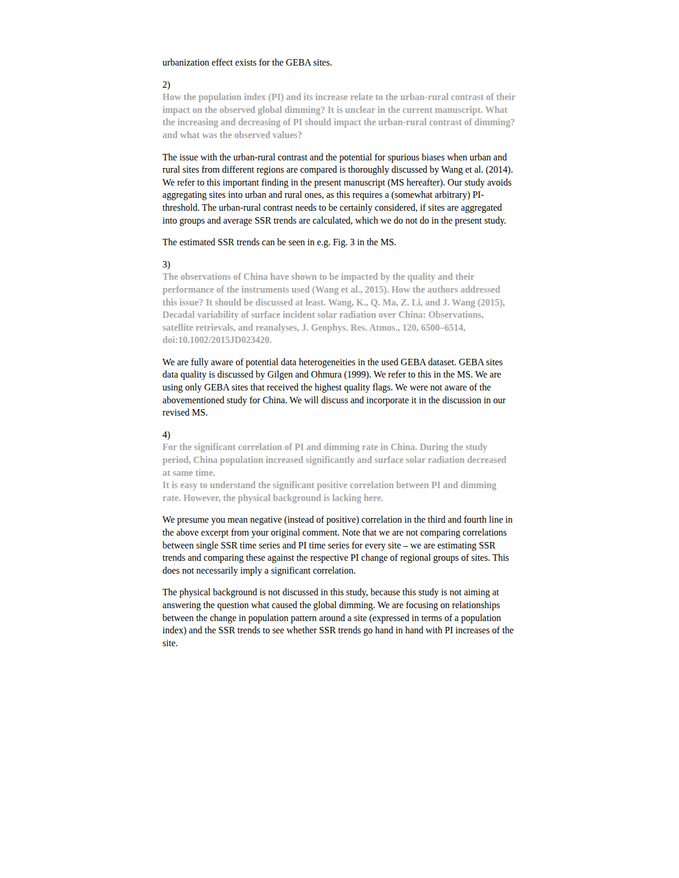urbanization effect exists for the GEBA sites.
2)
How the population index (PI) and its increase relate to the urban-rural contrast of their impact on the observed global dimming? It is unclear in the current manuscript. What the increasing and decreasing of PI should impact the urban-rural contrast of dimming? and what was the observed values?
The issue with the urban-rural contrast and the potential for spurious biases when urban and rural sites from different regions are compared is thoroughly discussed by Wang et al. (2014). We refer to this important finding in the present manuscript (MS hereafter). Our study avoids aggregating sites into urban and rural ones, as this requires a (somewhat arbitrary) PI-threshold. The urban-rural contrast needs to be certainly considered, if sites are aggregated into groups and average SSR trends are calculated, which we do not do in the present study.
The estimated SSR trends can be seen in e.g. Fig. 3 in the MS.
3)
The observations of China have shown to be impacted by the quality and their performance of the instruments used (Wang et al., 2015). How the authors addressed this issue? It should be discussed at least. Wang, K., Q. Ma, Z. Li, and J. Wang (2015), Decadal variability of surface incident solar radiation over China: Observations, satellite retrievals, and reanalyses, J. Geophys. Res. Atmos., 120, 6500–6514, doi:10.1002/2015JD023420.
We are fully aware of potential data heterogeneities in the used GEBA dataset. GEBA sites data quality is discussed by Gilgen and Ohmura (1999). We refer to this in the MS. We are using only GEBA sites that received the highest quality flags. We were not aware of the abovementioned study for China. We will discuss and incorporate it in the discussion in our revised MS.
4)
For the significant correlation of PI and dimming rate in China. During the study period, China population increased significantly and surface solar radiation decreased at same time.
It is easy to understand the significant positive correlation between PI and dimming rate. However, the physical background is lacking here.
We presume you mean negative (instead of positive) correlation in the third and fourth line in the above excerpt from your original comment. Note that we are not comparing correlations between single SSR time series and PI time series for every site – we are estimating SSR trends and comparing these against the respective PI change of regional groups of sites. This does not necessarily imply a significant correlation.
The physical background is not discussed in this study, because this study is not aiming at answering the question what caused the global dimming. We are focusing on relationships between the change in population pattern around a site (expressed in terms of a population index) and the SSR trends to see whether SSR trends go hand in hand with PI increases of the site.